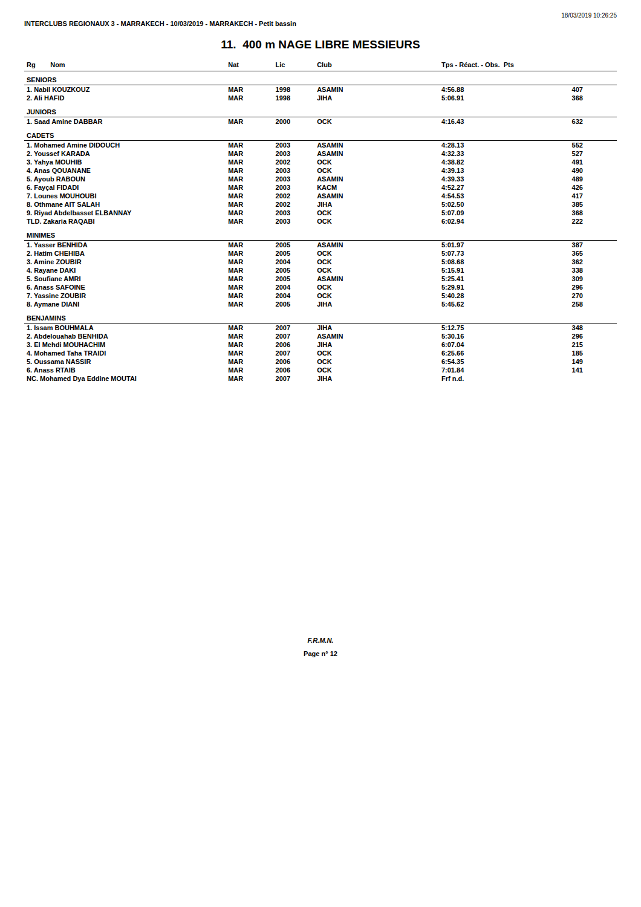18/03/2019 10:26:25
INTERCLUBS REGIONAUX 3 - MARRAKECH - 10/03/2019 - MARRAKECH - Petit bassin
11. 400 m NAGE LIBRE MESSIEURS
| Rg | Nom | Nat | Lic | Club | Tps - Réact. - Obs. Pts | |
| --- | --- | --- | --- | --- | --- | --- |
| SENIORS |
| 1. Nabil KOUZKOUZ | MAR | 1998 | ASAMIN | 4:56.88 | 407 |
| 2. Ali HAFID | MAR | 1998 | JIHA | 5:06.91 | 368 |
| JUNIORS |
| 1. Saad Amine DABBAR | MAR | 2000 | OCK | 4:16.43 | 632 |
| CADETS |
| 1. Mohamed Amine DIDOUCH | MAR | 2003 | ASAMIN | 4:28.13 | 552 |
| 2. Youssef KARADA | MAR | 2003 | ASAMIN | 4:32.33 | 527 |
| 3. Yahya MOUHIB | MAR | 2002 | OCK | 4:38.82 | 491 |
| 4. Anas QOUANANE | MAR | 2003 | OCK | 4:39.13 | 490 |
| 5. Ayoub RABOUN | MAR | 2003 | ASAMIN | 4:39.33 | 489 |
| 6. Fayçal FIDADI | MAR | 2003 | KACM | 4:52.27 | 426 |
| 7. Lounes MOUHOUBI | MAR | 2002 | ASAMIN | 4:54.53 | 417 |
| 8. Othmane AIT SALAH | MAR | 2002 | JIHA | 5:02.50 | 385 |
| 9. Riyad Abdelbasset ELBANNAY | MAR | 2003 | OCK | 5:07.09 | 368 |
| TLD. Zakaria RAQABI | MAR | 2003 | OCK | 6:02.94 | 222 |
| MINIMES |
| 1. Yasser BENHIDA | MAR | 2005 | ASAMIN | 5:01.97 | 387 |
| 2. Hatim CHEHIBA | MAR | 2005 | OCK | 5:07.73 | 365 |
| 3. Amine ZOUBIR | MAR | 2004 | OCK | 5:08.68 | 362 |
| 4. Rayane DAKI | MAR | 2005 | OCK | 5:15.91 | 338 |
| 5. Soufiane AMRI | MAR | 2005 | ASAMIN | 5:25.41 | 309 |
| 6. Anass SAFOINE | MAR | 2004 | OCK | 5:29.91 | 296 |
| 7. Yassine ZOUBIR | MAR | 2004 | OCK | 5:40.28 | 270 |
| 8. Aymane DIANI | MAR | 2005 | JIHA | 5:45.62 | 258 |
| BENJAMINS |
| 1. Issam BOUHMALA | MAR | 2007 | JIHA | 5:12.75 | 348 |
| 2. Abdelouahab BENHIDA | MAR | 2007 | ASAMIN | 5:30.16 | 296 |
| 3. El Mehdi MOUHACHIM | MAR | 2006 | JIHA | 6:07.04 | 215 |
| 4. Mohamed Taha TRAIDI | MAR | 2007 | OCK | 6:25.66 | 185 |
| 5. Oussama NASSIR | MAR | 2006 | OCK | 6:54.35 | 149 |
| 6. Anass RTAIB | MAR | 2006 | OCK | 7:01.84 | 141 |
| NC. Mohamed Dya Eddine MOUTAI | MAR | 2007 | JIHA | Frf n.d. | |
F.R.M.N.
Page n° 12